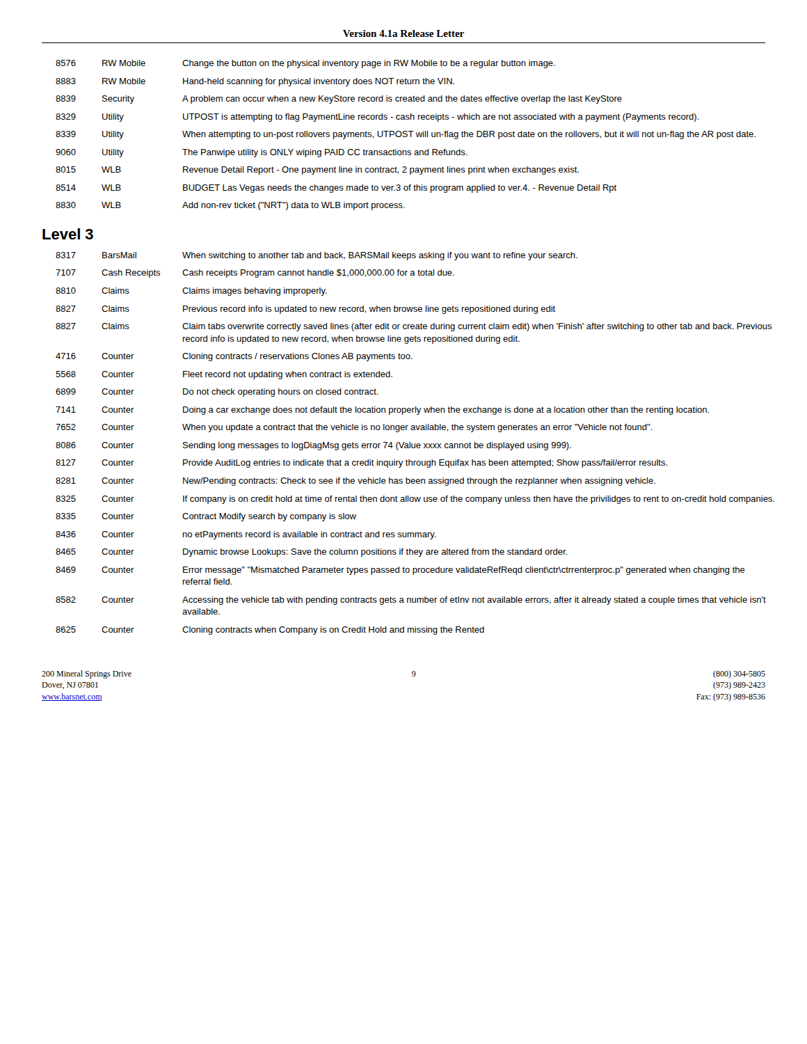Version 4.1a Release Letter
| 8576 | RW Mobile | Change the button on the physical inventory page in RW Mobile to be a regular button image. |
| 8883 | RW Mobile | Hand-held scanning for physical inventory does NOT return the VIN. |
| 8839 | Security | A problem can occur when a new KeyStore record is created and the dates effective overlap the last KeyStore |
| 8329 | Utility | UTPOST is attempting to flag PaymentLine records - cash receipts - which are not associated with a payment (Payments record). |
| 8339 | Utility | When attempting to un-post rollovers payments, UTPOST will un-flag the DBR post date on the rollovers, but it will not un-flag the AR post date. |
| 9060 | Utility | The Panwipe utility is ONLY wiping PAID CC transactions and Refunds. |
| 8015 | WLB | Revenue Detail Report - One payment line in contract, 2 payment lines print when exchanges exist. |
| 8514 | WLB | BUDGET Las Vegas needs the changes made to ver.3 of this program applied to ver.4. - Revenue Detail Rpt |
| 8830 | WLB | Add non-rev ticket ("NRT") data to WLB import process. |
Level 3
| 8317 | BarsMail | When switching to another tab and back, BARSMail keeps asking if you want to refine your search. |
| 7107 | Cash Receipts | Cash receipts Program cannot handle $1,000,000.00 for a total due. |
| 8810 | Claims | Claims images behaving improperly. |
| 8827 | Claims | Previous record info is updated to new record, when browse line gets repositioned during edit |
| 8827 | Claims | Claim tabs overwrite correctly saved lines (after edit or create during current claim edit) when 'Finish' after switching to other tab and back. Previous record info is updated to new record, when browse line gets repositioned during edit. |
| 4716 | Counter | Cloning contracts / reservations Clones AB payments too. |
| 5568 | Counter | Fleet record not updating when contract is extended. |
| 6899 | Counter | Do not check operating hours on closed contract. |
| 7141 | Counter | Doing a car exchange does not default the location properly when the exchange is done at a location other than the renting location. |
| 7652 | Counter | When you update a contract that the vehicle is no longer available, the system generates an error "Vehicle not found". |
| 8086 | Counter | Sending long messages to logDiagMsg gets error 74 (Value xxxx cannot be displayed using 999). |
| 8127 | Counter | Provide AuditLog entries to indicate that a credit inquiry through Equifax has been attempted; Show pass/fail/error results. |
| 8281 | Counter | New/Pending contracts: Check to see if the vehicle has been assigned through the rezplanner when assigning vehicle. |
| 8325 | Counter | If company is on credit hold at time of rental then dont allow use of the company unless then have the privilidges to rent to on-credit hold companies. |
| 8335 | Counter | Contract Modify search by company is slow |
| 8436 | Counter | no etPayments record is available in contract and res summary. |
| 8465 | Counter | Dynamic browse Lookups: Save the column positions if they are altered from the standard order. |
| 8469 | Counter | Error message" "Mismatched Parameter types passed to procedure validateRefReqd client\ctr\ctrrenterproc.p" generated when changing the referral field. |
| 8582 | Counter | Accessing the vehicle tab with pending contracts gets a number of etInv not available errors, after it already stated a couple times that vehicle isn't available. |
| 8625 | Counter | Cloning contracts when Company is on Credit Hold and missing the Rented |
200 Mineral Springs Drive
Dover, NJ 07801
www.barsnet.com
9
(800) 304-5805
(973) 989-2423
Fax: (973) 989-8536